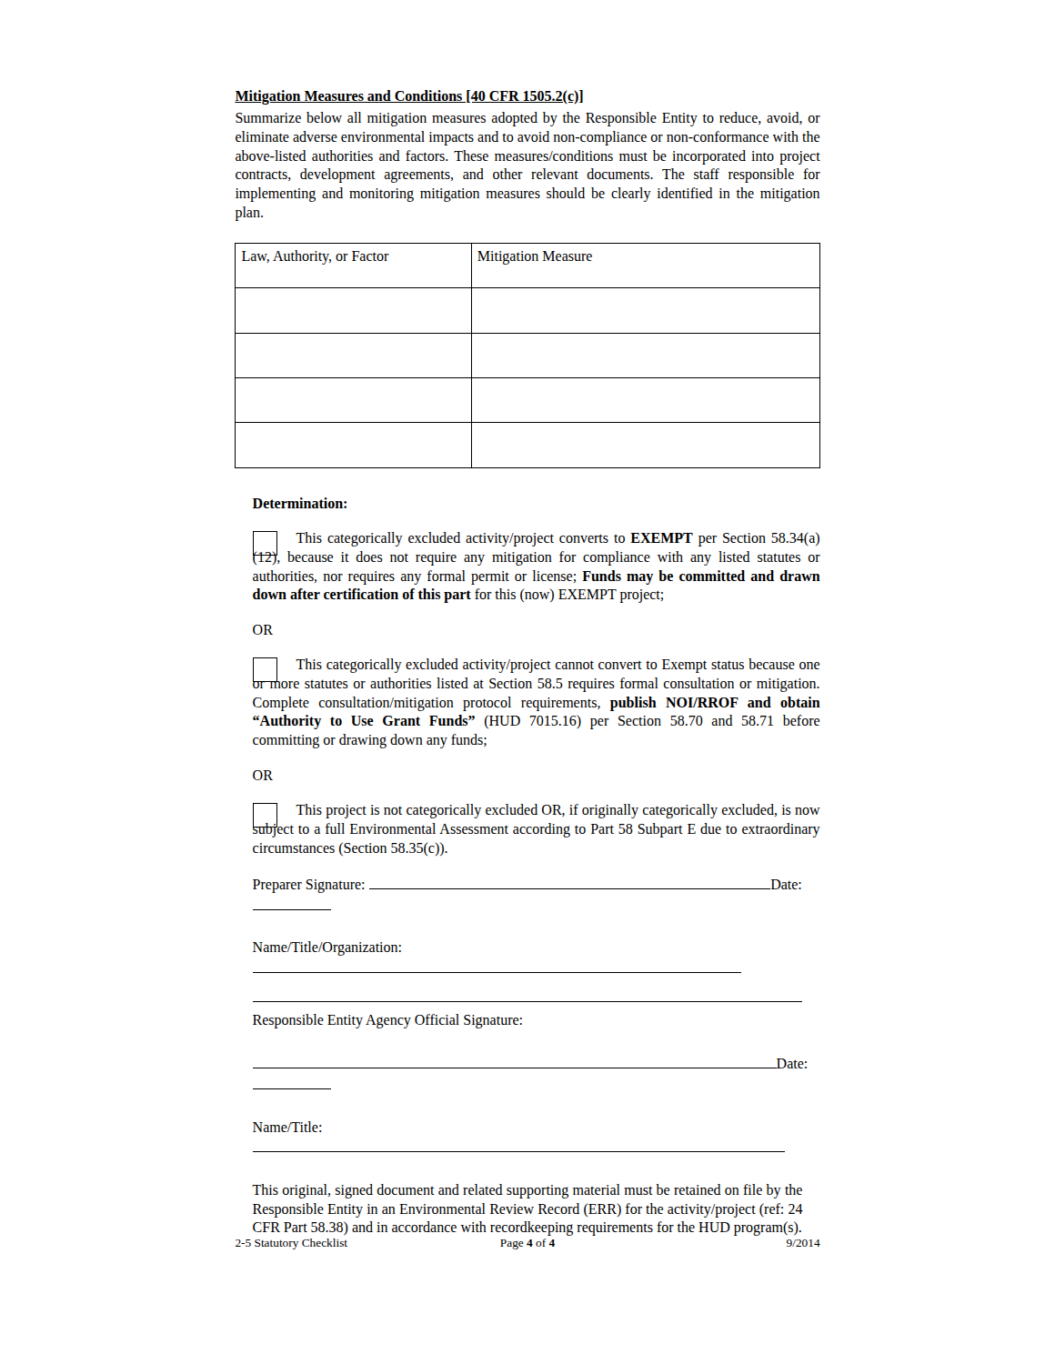Mitigation Measures and Conditions [40 CFR 1505.2(c)]
Summarize below all mitigation measures adopted by the Responsible Entity to reduce, avoid, or eliminate adverse environmental impacts and to avoid non-compliance or non-conformance with the above-listed authorities and factors. These measures/conditions must be incorporated into project contracts, development agreements, and other relevant documents. The staff responsible for implementing and monitoring mitigation measures should be clearly identified in the mitigation plan.
| Law, Authority, or Factor | Mitigation Measure |
Determination:
This categorically excluded activity/project converts to EXEMPT per Section 58.34(a)(12), because it does not require any mitigation for compliance with any listed statutes or authorities, nor requires any formal permit or license; Funds may be committed and drawn down after certification of this part for this (now) EXEMPT project;
OR
This categorically excluded activity/project cannot convert to Exempt status because one or more statutes or authorities listed at Section 58.5 requires formal consultation or mitigation. Complete consultation/mitigation protocol requirements, publish NOI/RROF and obtain “Authority to Use Grant Funds” (HUD 7015.16) per Section 58.70 and 58.71 before committing or drawing down any funds;
OR
This project is not categorically excluded OR, if originally categorically excluded, is now subject to a full Environmental Assessment according to Part 58 Subpart E due to extraordinary circumstances (Section 58.35(c)).
Preparer Signature: Date:
Name/Title/Organization:
Responsible Entity Agency Official Signature:
Date:
Name/Title:
This original, signed document and related supporting material must be retained on file by the Responsible Entity in an Environmental Review Record (ERR) for the activity/project (ref: 24 CFR Part 58.38) and in accordance with recordkeeping requirements for the HUD program(s).
2-5 Statutory Checklist
Page 4 of 4
9/2014